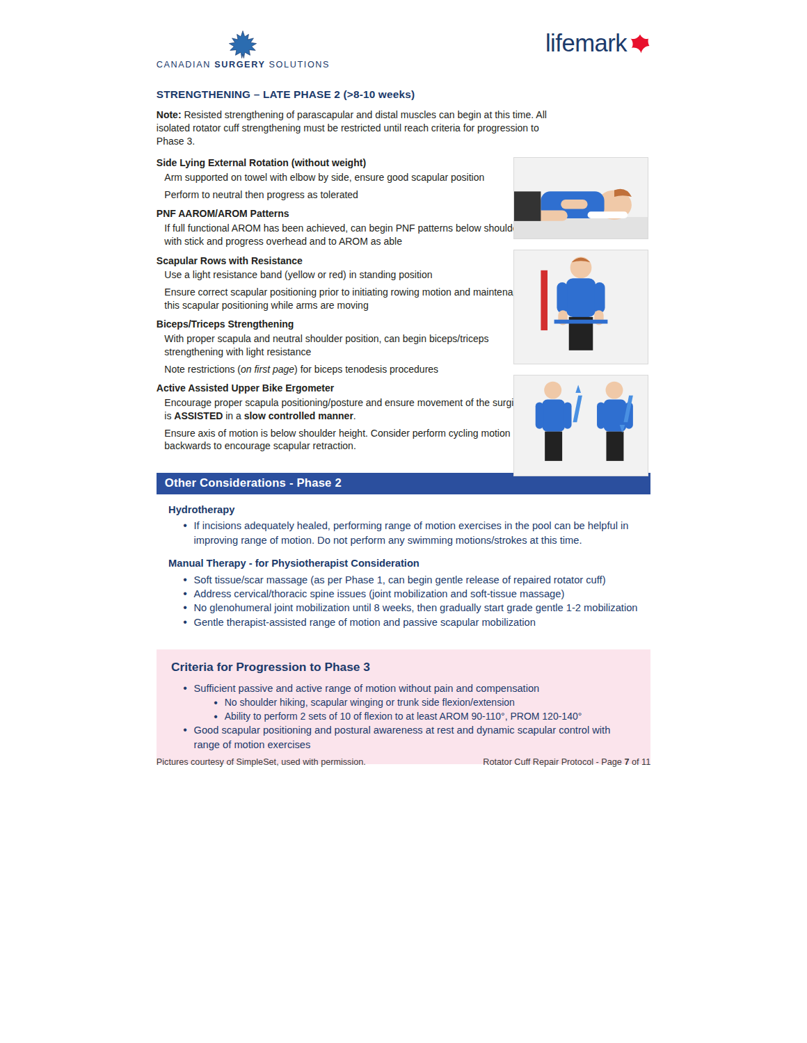CANADIAN SURGERY SOLUTIONS
lifemark
STRENGTHENING – LATE PHASE 2 (>8-10 weeks)
Note: Resisted strengthening of parascapular and distal muscles can begin at this time. All isolated rotator cuff strengthening must be restricted until reach criteria for progression to Phase 3.
Side Lying External Rotation (without weight)
Arm supported on towel with elbow by side, ensure good scapular position
Perform to neutral then progress as tolerated
PNF AAROM/AROM Patterns
If full functional AROM has been achieved, can begin PNF patterns below shoulder level with stick and progress overhead and to AROM as able
Scapular Rows with Resistance
Use a light resistance band (yellow or red) in standing position
Ensure correct scapular positioning prior to initiating rowing motion and maintenance of this scapular positioning while arms are moving
Biceps/Triceps Strengthening
With proper scapula and neutral shoulder position, can begin biceps/triceps strengthening with light resistance
Note restrictions (on first page) for biceps tenodesis procedures
Active Assisted Upper Bike Ergometer
Encourage proper scapula positioning/posture and ensure movement of the surgical arm is ASSISTED in a slow controlled manner.
Ensure axis of motion is below shoulder height. Consider perform cycling motion backwards to encourage scapular retraction.
Other Considerations - Phase 2
Hydrotherapy
If incisions adequately healed, performing range of motion exercises in the pool can be helpful in improving range of motion. Do not perform any swimming motions/strokes at this time.
Manual Therapy - for Physiotherapist Consideration
Soft tissue/scar massage (as per Phase 1, can begin gentle release of repaired rotator cuff)
Address cervical/thoracic spine issues (joint mobilization and soft-tissue massage)
No glenohumeral joint mobilization until 8 weeks, then gradually start grade gentle 1-2 mobilization
Gentle therapist-assisted range of motion and passive scapular mobilization
Criteria for Progression to Phase 3
Sufficient passive and active range of motion without pain and compensation
No shoulder hiking, scapular winging or trunk side flexion/extension
Ability to perform 2 sets of 10 of flexion to at least AROM 90-110°, PROM 120-140°
Good scapular positioning and postural awareness at rest and dynamic scapular control with range of motion exercises
Pictures courtesy of SimpleSet, used with permission.
Rotator Cuff Repair Protocol - Page 7 of 11